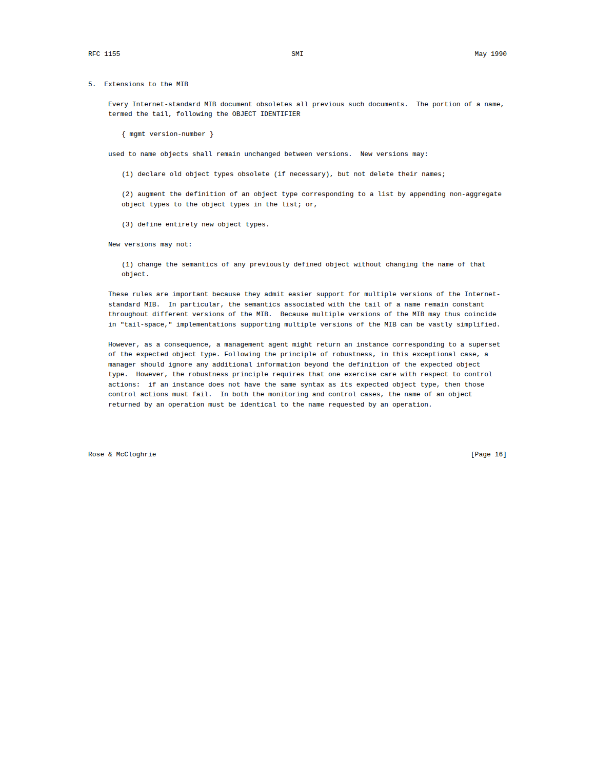RFC 1155 SMI May 1990
5. Extensions to the MIB
Every Internet-standard MIB document obsoletes all previous such documents. The portion of a name, termed the tail, following the OBJECT IDENTIFIER
{ mgmt version-number }
used to name objects shall remain unchanged between versions. New versions may:
(1) declare old object types obsolete (if necessary), but not delete their names;
(2) augment the definition of an object type corresponding to a list by appending non-aggregate object types to the object types in the list; or,
(3) define entirely new object types.
New versions may not:
(1) change the semantics of any previously defined object without changing the name of that object.
These rules are important because they admit easier support for multiple versions of the Internet-standard MIB. In particular, the semantics associated with the tail of a name remain constant throughout different versions of the MIB. Because multiple versions of the MIB may thus coincide in "tail-space," implementations supporting multiple versions of the MIB can be vastly simplified.
However, as a consequence, a management agent might return an instance corresponding to a superset of the expected object type. Following the principle of robustness, in this exceptional case, a manager should ignore any additional information beyond the definition of the expected object type. However, the robustness principle requires that one exercise care with respect to control actions: if an instance does not have the same syntax as its expected object type, then those control actions must fail. In both the monitoring and control cases, the name of an object returned by an operation must be identical to the name requested by an operation.
Rose & McCloghrie [Page 16]